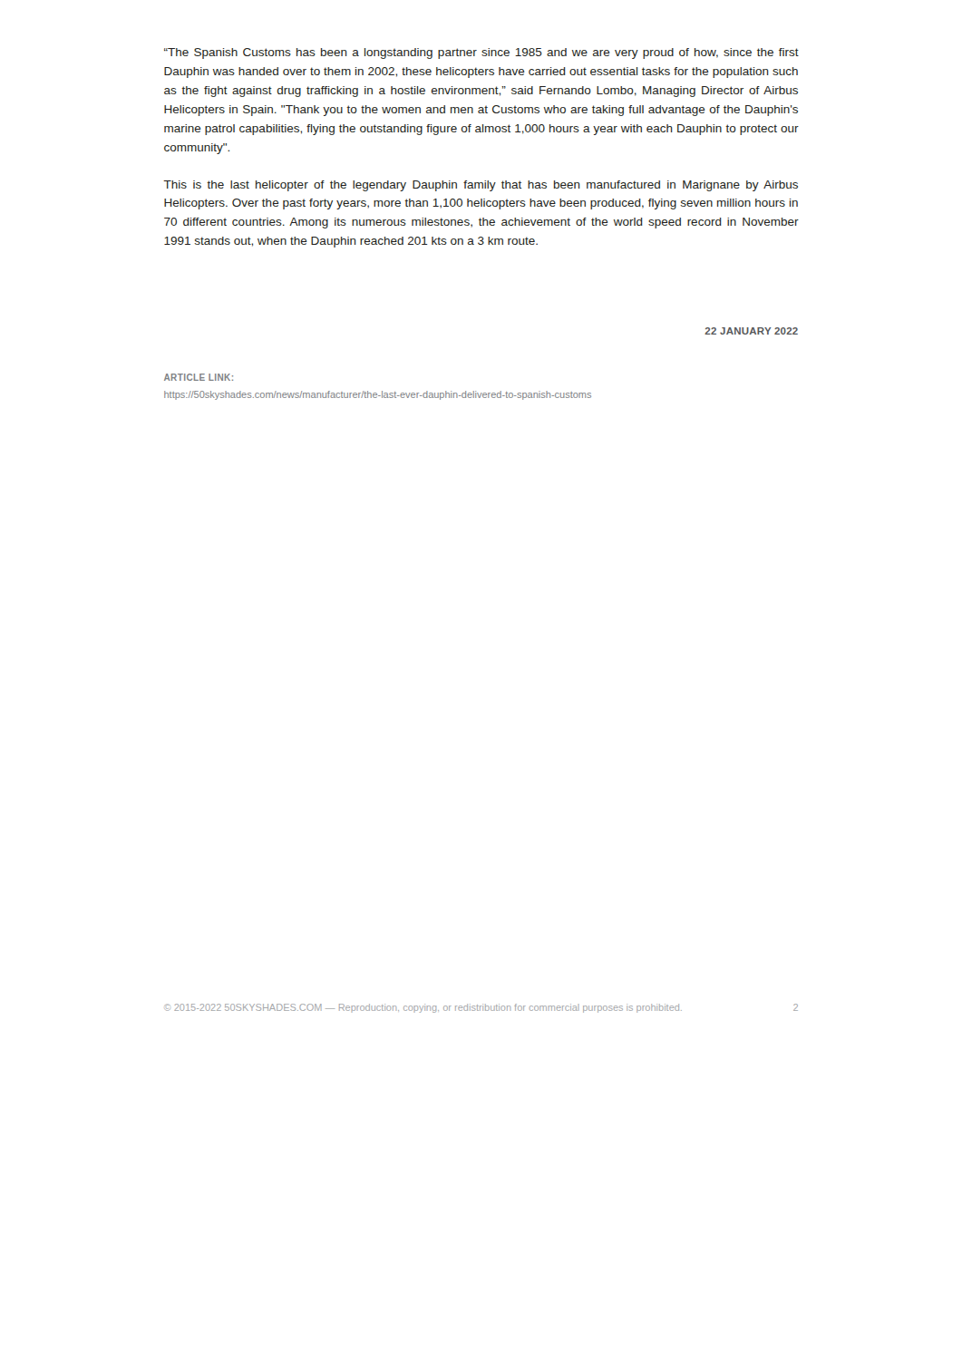“The Spanish Customs has been a longstanding partner since 1985 and we are very proud of how, since the first Dauphin was handed over to them in 2002, these helicopters have carried out essential tasks for the population such as the fight against drug trafficking in a hostile environment,” said Fernando Lombo, Managing Director of Airbus Helicopters in Spain. "Thank you to the women and men at Customs who are taking full advantage of the Dauphin's marine patrol capabilities, flying the outstanding figure of almost 1,000 hours a year with each Dauphin to protect our community".
This is the last helicopter of the legendary Dauphin family that has been manufactured in Marignane by Airbus Helicopters. Over the past forty years, more than 1,100 helicopters have been produced, flying seven million hours in 70 different countries. Among its numerous milestones, the achievement of the world speed record in November 1991 stands out, when the Dauphin reached 201 kts on a 3 km route.
22 JANUARY 2022
ARTICLE LINK:
https://50skyshades.com/news/manufacturer/the-last-ever-dauphin-delivered-to-spanish-customs
© 2015-2022 50SKYSHADES.COM — Reproduction, copying, or redistribution for commercial purposes is prohibited.
2